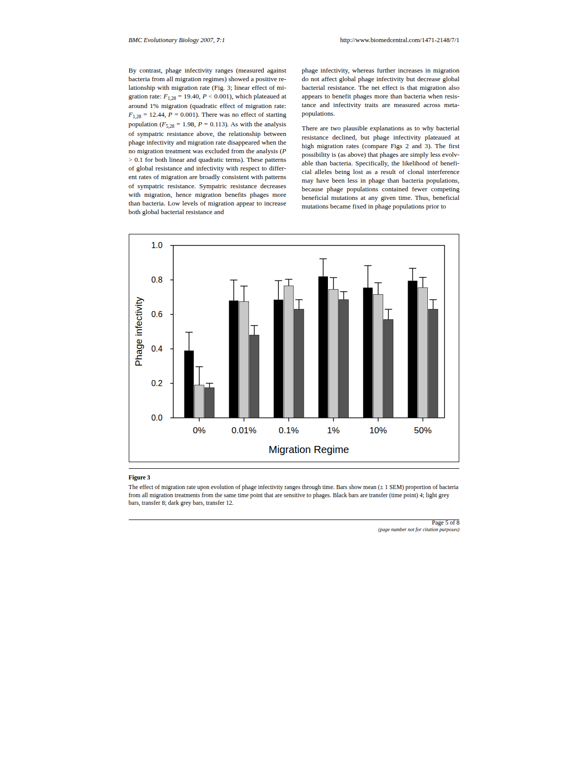BMC Evolutionary Biology 2007, 7:1
http://www.biomedcentral.com/1471-2148/7/1
By contrast, phage infectivity ranges (measured against bacteria from all migration regimes) showed a positive relationship with migration rate (Fig. 3; linear effect of migration rate: F1,28 = 19.40, P < 0.001), which plateaued at around 1% migration (quadratic effect of migration rate: F1,28 = 12.44, P = 0.001). There was no effect of starting population (F5,28 = 1.98, P = 0.113). As with the analysis of sympatric resistance above, the relationship between phage infectivity and migration rate disappeared when the no migration treatment was excluded from the analysis (P > 0.1 for both linear and quadratic terms). These patterns of global resistance and infectivity with respect to different rates of migration are broadly consistent with patterns of sympatric resistance. Sympatric resistance decreases with migration, hence migration benefits phages more than bacteria. Low levels of migration appear to increase both global bacterial resistance and
phage infectivity, whereas further increases in migration do not affect global phage infectivity but decrease global bacterial resistance. The net effect is that migration also appears to benefit phages more than bacteria when resistance and infectivity traits are measured across meta-populations.
There are two plausible explanations as to why bacterial resistance declined, but phage infectivity plateaued at high migration rates (compare Figs 2 and 3). The first possibility is (as above) that phages are simply less evolvable than bacteria. Specifically, the likelihood of beneficial alleles being lost as a result of clonal interference may have been less in phage than bacteria populations, because phage populations contained fewer competing beneficial mutations at any given time. Thus, beneficial mutations became fixed in phage populations prior to
1.0 0.8 0.6 0.4 0.2 0.0 Phage infectivity 0% 0.01% 0.1% 1% 10% 50% Migration Regime
Figure 3 The effect of migration rate upon evolution of phage infectivity ranges through time. Bars show mean (± 1 SEM) proportion of bacteria from all migration treatments from the same time point that are sensitive to phages. Black bars are transfer (time point) 4; light grey bars, transfer 8; dark grey bars, transfer 12.
Page 5 of 8
(page number not for citation purposes)